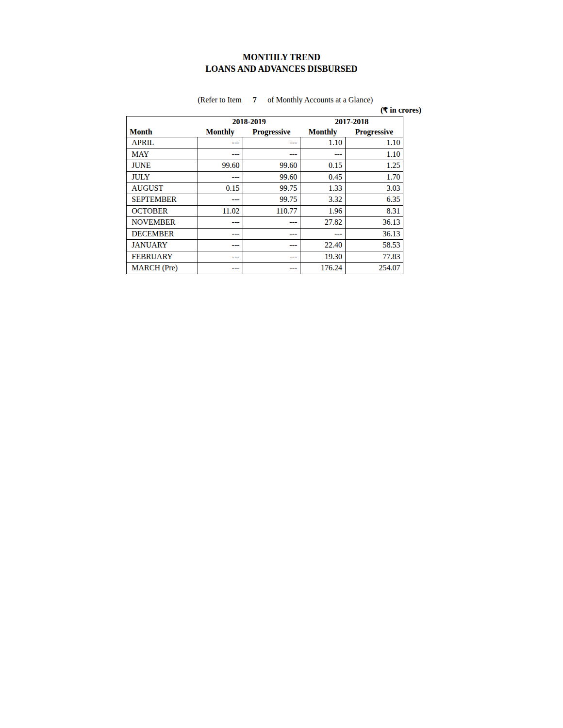MONTHLY TREND
LOANS AND ADVANCES DISBURSED
(Refer to Item 7of Monthly Accounts at a Glance)
(₹ in crores)
| | 2018-2019 | 2017-2018 |
| --- | --- | --- |
| Month | Monthly | Progressive | Monthly | Progressive |
| APRIL | --- | --- | 1.10 | 1.10 |
| MAY | --- | --- | --- | 1.10 |
| JUNE | 99.60 | 99.60 | 0.15 | 1.25 |
| JULY | --- | 99.60 | 0.45 | 1.70 |
| AUGUST | 0.15 | 99.75 | 1.33 | 3.03 |
| SEPTEMBER | --- | 99.75 | 3.32 | 6.35 |
| OCTOBER | 11.02 | 110.77 | 1.96 | 8.31 |
| NOVEMBER | --- | --- | 27.82 | 36.13 |
| DECEMBER | --- | --- | --- | 36.13 |
| JANUARY | --- | --- | 22.40 | 58.53 |
| FEBRUARY | --- | --- | 19.30 | 77.83 |
| MARCH (Pre) | --- | --- | 176.24 | 254.07 |